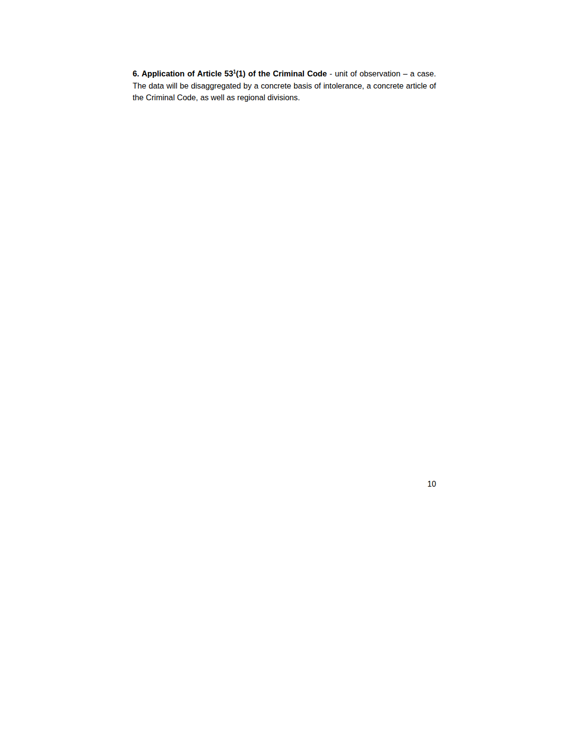6. Application of Article 531(1) of the Criminal Code - unit of observation – a case. The data will be disaggregated by a concrete basis of intolerance, a concrete article of the Criminal Code, as well as regional divisions.
10